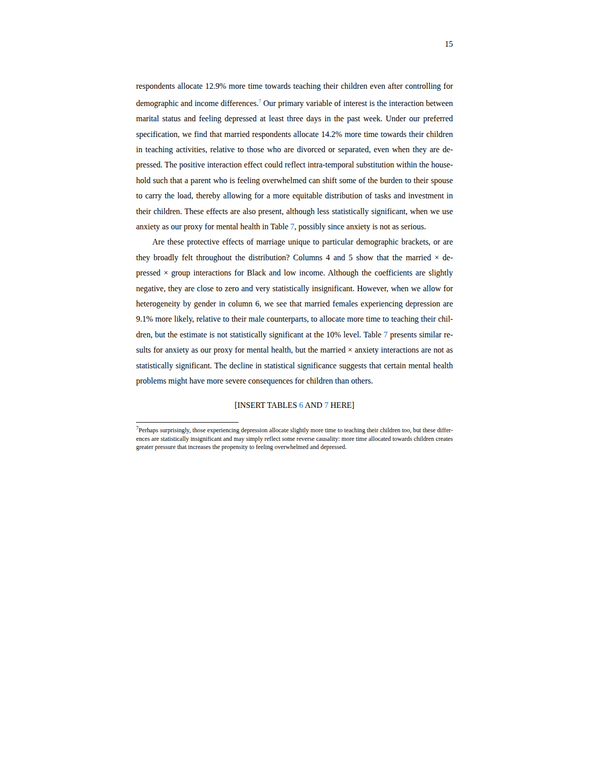15
respondents allocate 12.9% more time towards teaching their children even after controlling for demographic and income differences.7 Our primary variable of interest is the interaction between marital status and feeling depressed at least three days in the past week. Under our preferred specification, we find that married respondents allocate 14.2% more time towards their children in teaching activities, relative to those who are divorced or separated, even when they are depressed. The positive interaction effect could reflect intra-temporal substitution within the household such that a parent who is feeling overwhelmed can shift some of the burden to their spouse to carry the load, thereby allowing for a more equitable distribution of tasks and investment in their children. These effects are also present, although less statistically significant, when we use anxiety as our proxy for mental health in Table 7, possibly since anxiety is not as serious.
Are these protective effects of marriage unique to particular demographic brackets, or are they broadly felt throughout the distribution? Columns 4 and 5 show that the married × depressed × group interactions for Black and low income. Although the coefficients are slightly negative, they are close to zero and very statistically insignificant. However, when we allow for heterogeneity by gender in column 6, we see that married females experiencing depression are 9.1% more likely, relative to their male counterparts, to allocate more time to teaching their children, but the estimate is not statistically significant at the 10% level. Table 7 presents similar results for anxiety as our proxy for mental health, but the married × anxiety interactions are not as statistically significant. The decline in statistical significance suggests that certain mental health problems might have more severe consequences for children than others.
[INSERT TABLES 6 AND 7 HERE]
7Perhaps surprisingly, those experiencing depression allocate slightly more time to teaching their children too, but these differences are statistically insignificant and may simply reflect some reverse causality: more time allocated towards children creates greater pressure that increases the propensity to feeling overwhelmed and depressed.